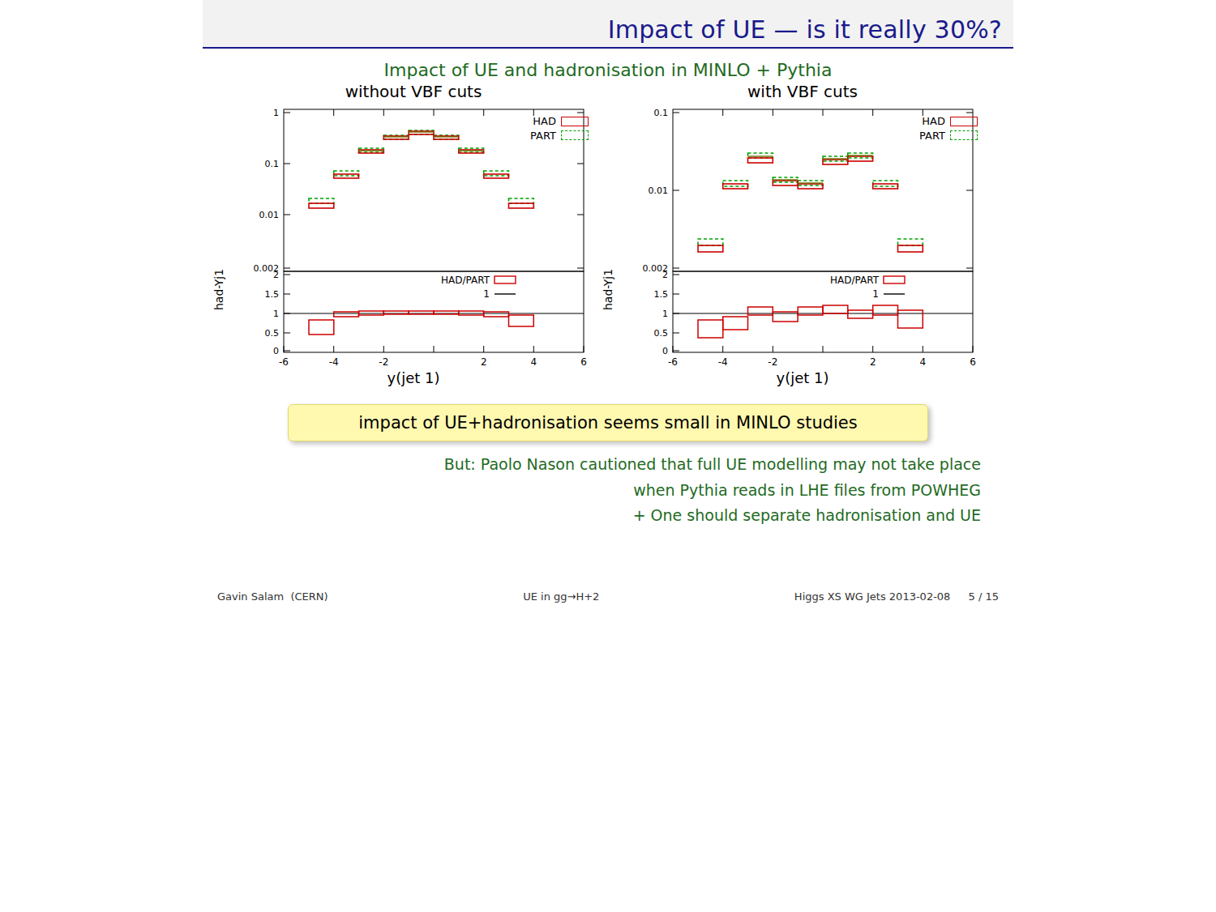Impact of UE — is it really 30%?
Impact of UE and hadronisation in MINLO + Pythia
without VBF cuts
1 0.1 0.01 0.002 2 1.5 1 0.5 0 -6 -4 -2 2 4 6 HAD/PART 1
HAD
PART
had-Yj1
y(jet 1)
with VBF cuts
0.1 0.01 0.002 2 1.5 1 0.5 0 -6 -4 -2 2 4 6 HAD/PART 1
HAD
PART
had-Yj1
y(jet 1)
impact of UE+hadronisation seems small in MINLO studies
But: Paolo Nason cautioned that full UE modelling may not take place
when Pythia reads in LHE files from POWHEG
+ One should separate hadronisation and UE
Gavin Salam (CERN)
UE in gg→H+2
Higgs XS WG Jets 2013-02-08 5 / 15